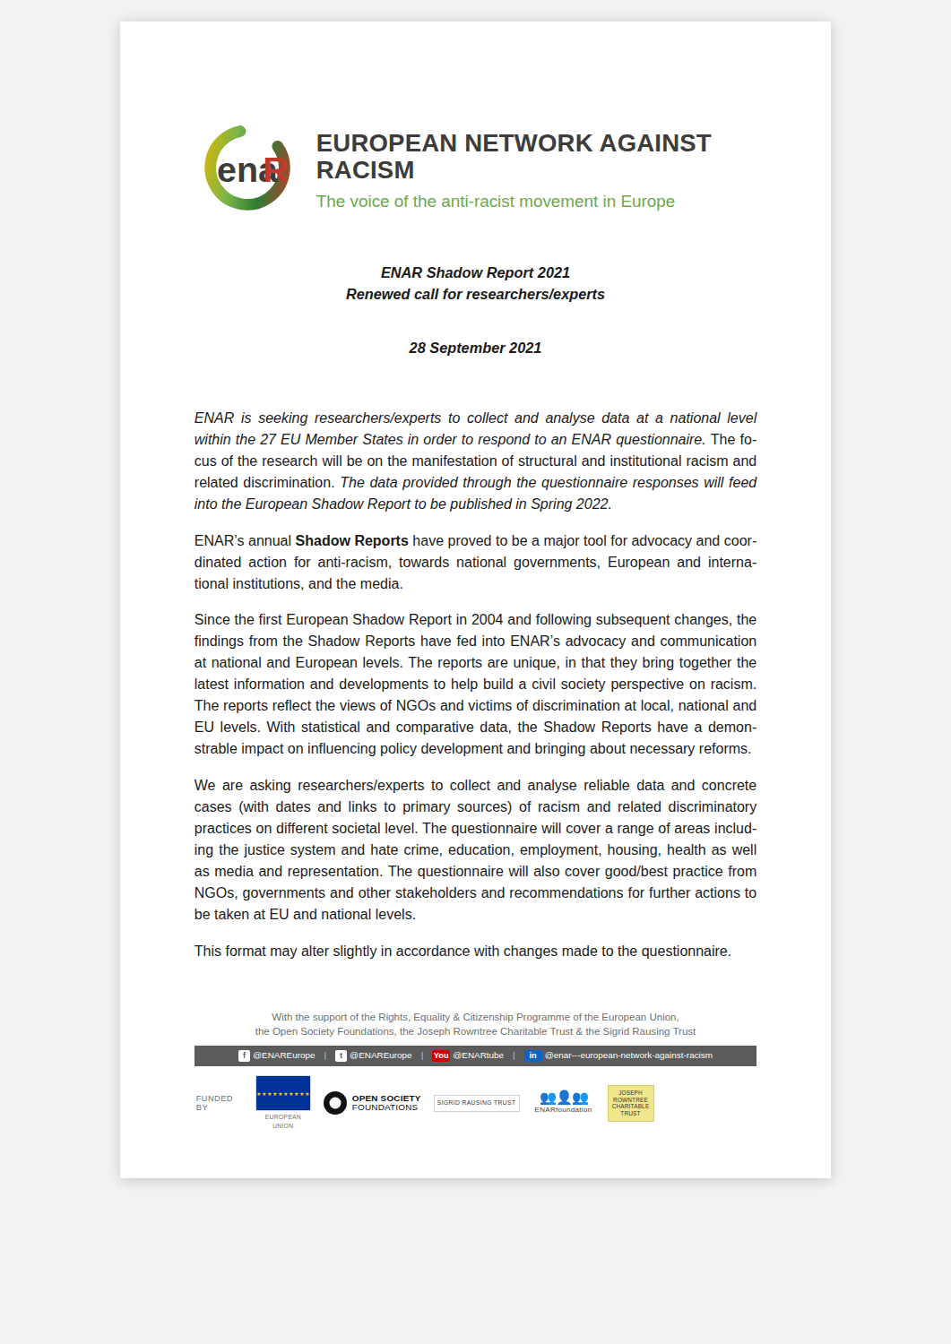ena R
European Network Against Racism
The voice of the anti-racist movement in Europe
ENAR Shadow Report 2021 Renewed call for researchers/experts
28 September 2021
ENAR is seeking researchers/experts to collect and analyse data at a national level within the 27 EU Member States in order to respond to an ENAR questionnaire. The focus of the research will be on the manifestation of structural and institutional racism and related discrimination. The data provided through the questionnaire responses will feed into the European Shadow Report to be published in Spring 2022.
ENAR’s annual Shadow Reports have proved to be a major tool for advocacy and coordinated action for anti-racism, towards national governments, European and international institutions, and the media.
Since the first European Shadow Report in 2004 and following subsequent changes, the findings from the Shadow Reports have fed into ENAR’s advocacy and communication at national and European levels. The reports are unique, in that they bring together the latest information and developments to help build a civil society perspective on racism. The reports reflect the views of NGOs and victims of discrimination at local, national and EU levels. With statistical and comparative data, the Shadow Reports have a demonstrable impact on influencing policy development and bringing about necessary reforms.
We are asking researchers/experts to collect and analyse reliable data and concrete cases (with dates and links to primary sources) of racism and related discriminatory practices on different societal level. The questionnaire will cover a range of areas including the justice system and hate crime, education, employment, housing, health as well as media and representation. The questionnaire will also cover good/best practice from NGOs, governments and other stakeholders and recommendations for further actions to be taken at EU and national levels.
This format may alter slightly in accordance with changes made to the questionnaire.
With the support of the Rights, Equality & Citizenship Programme of the European Union,
the Open Society Foundations, the Joseph Rowntree Charitable Trust & the Sigrid Rausing Trust
f@ENAREurope | t@ENAREurope | You@ENARtube | in@enar---european-network-against-racism
Funded
by
EUROPEAN UNION
OPEN SOCIETYFOUNDATIONS
Sigrid Rausing Trust
👥👤👥
ENARfoundation
Joseph Rowntree Charitable Trust